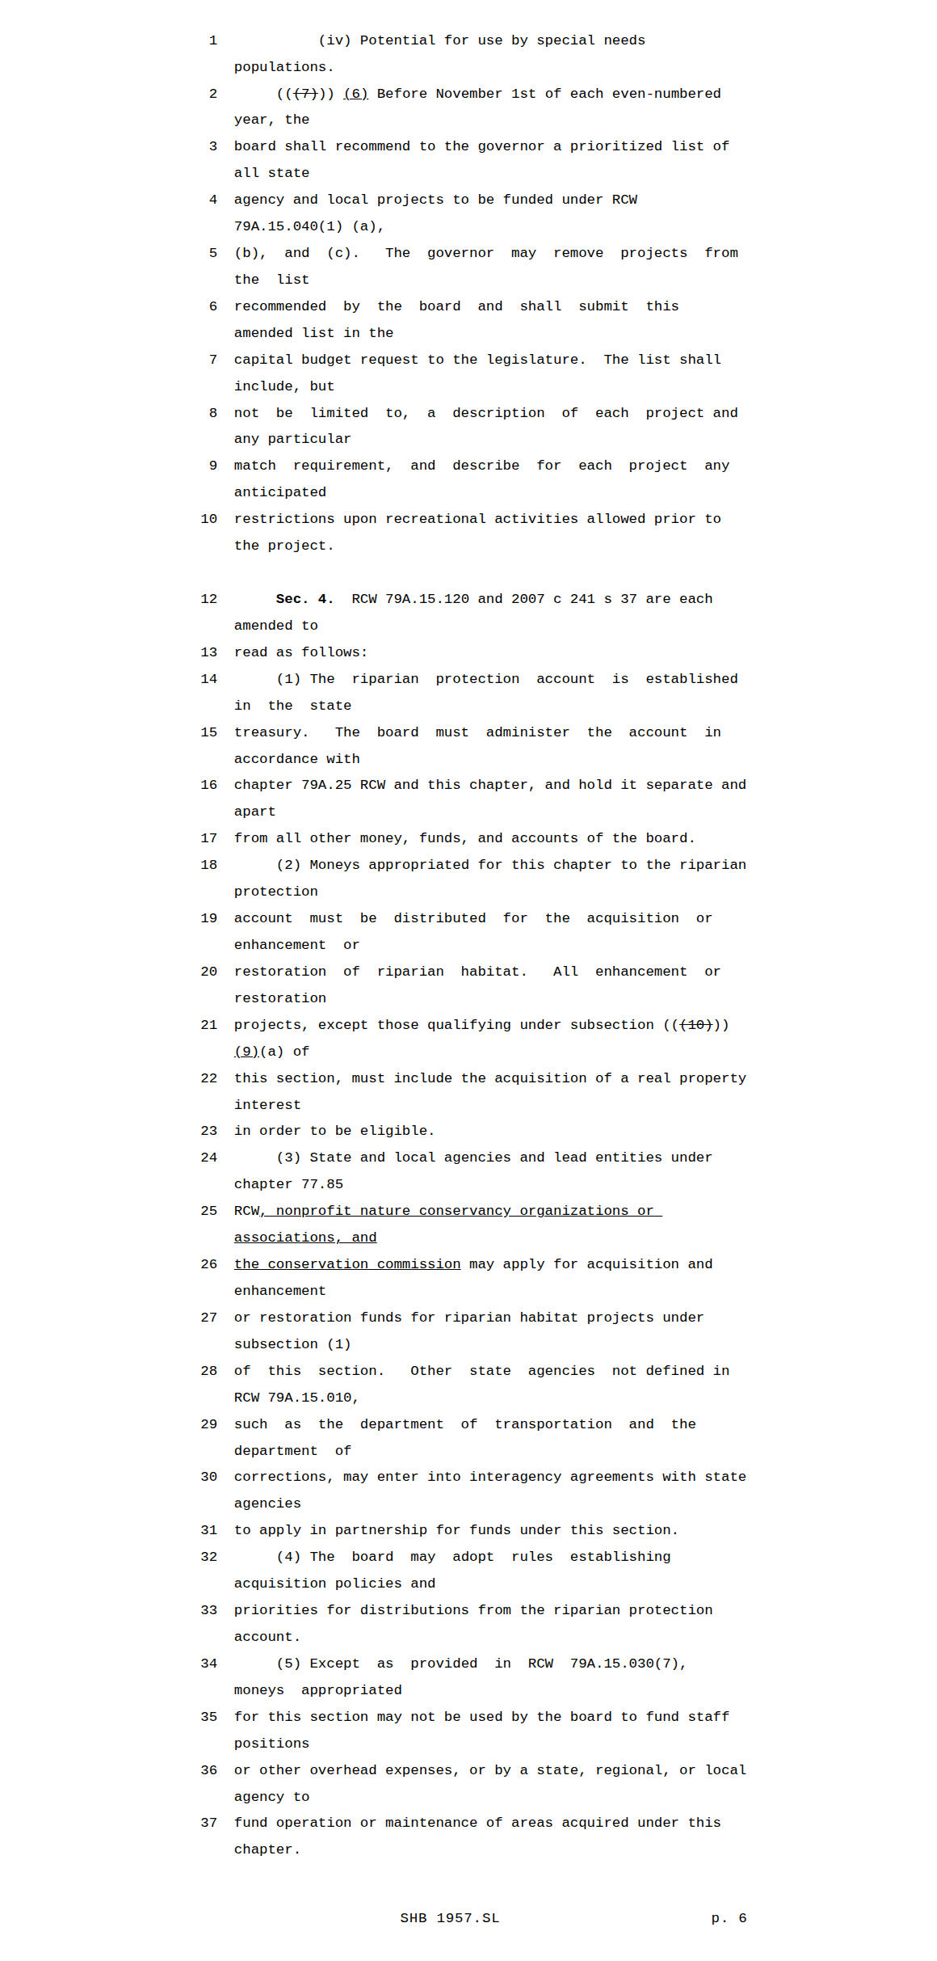(iv) Potential for use by special needs populations.
(((7))) (6) Before November 1st of each even-numbered year, the
board shall recommend to the governor a prioritized list of all state
agency and local projects to be funded under RCW 79A.15.040(1) (a),
(b), and (c). The governor may remove projects from the list
recommended by the board and shall submit this amended list in the
capital budget request to the legislature. The list shall include, but
not be limited to, a description of each project and any particular
match requirement, and describe for each project any anticipated
restrictions upon recreational activities allowed prior to the project.
Sec. 4. RCW 79A.15.120 and 2007 c 241 s 37 are each amended to
read as follows:
(1) The riparian protection account is established in the state
treasury. The board must administer the account in accordance with
chapter 79A.25 RCW and this chapter, and hold it separate and apart
from all other money, funds, and accounts of the board.
(2) Moneys appropriated for this chapter to the riparian protection
account must be distributed for the acquisition or enhancement or
restoration of riparian habitat. All enhancement or restoration
projects, except those qualifying under subsection (((10))) (9)(a) of
this section, must include the acquisition of a real property interest
in order to be eligible.
(3) State and local agencies and lead entities under chapter 77.85
RCW, nonprofit nature conservancy organizations or associations, and
the conservation commission may apply for acquisition and enhancement
or restoration funds for riparian habitat projects under subsection (1)
of this section. Other state agencies not defined in RCW 79A.15.010,
such as the department of transportation and the department of
corrections, may enter into interagency agreements with state agencies
to apply in partnership for funds under this section.
(4) The board may adopt rules establishing acquisition policies and
priorities for distributions from the riparian protection account.
(5) Except as provided in RCW 79A.15.030(7), moneys appropriated
for this section may not be used by the board to fund staff positions
or other overhead expenses, or by a state, regional, or local agency to
fund operation or maintenance of areas acquired under this chapter.
SHB 1957.SL p. 6